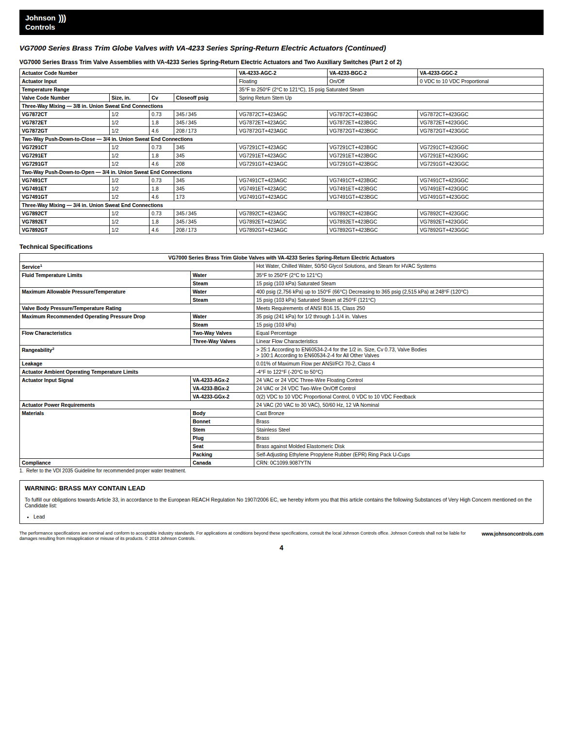Johnson)))
Controls
VG7000 Series Brass Trim Globe Valves with VA-4233 Series Spring-Return Electric Actuators (Continued)
VG7000 Series Brass Trim Valve Assemblies with VA-4233 Series Spring-Return Electric Actuators and Two Auxiliary Switches (Part 2 of 2)
| Actuator Code Number | VA-4233-AGC-2 | VA-4233-BGC-2 | VA-4233-GGC-2 |
| --- | --- | --- | --- |
| Actuator Input | Floating | On/Off | 0 VDC to 10 VDC Proportional |
| Temperature Range | 35°F to 250°F (2°C to 121°C), 15 psig Saturated Steam |
| Valve Code Number | Size, in. | Cv | Closeoff psig | Spring Return Stem Up |
| Three-Way Mixing — 3/8 in. Union Sweat End Connections |
| VG7872CT | 1/2 | 0.73 | 345 / 345 | VG7872CT+423AGC | VG7872CT+423BGC | VG7872CT+423GGC |
| VG7872ET | 1/2 | 1.8 | 345 / 345 | VG7872ET+423AGC | VG7872ET+423BGC | VG7872ET+423GGC |
| VG7872GT | 1/2 | 4.6 | 208 / 173 | VG7872GT+423AGC | VG7872GT+423BGC | VG7872GT+423GGC |
| Two-Way Push-Down-to-Close — 3/4 in. Union Sweat End Connections |
| VG7291CT | 1/2 | 0.73 | 345 | VG7291CT+423AGC | VG7291CT+423BGC | VG7291CT+423GGC |
| VG7291ET | 1/2 | 1.8 | 345 | VG7291ET+423AGC | VG7291ET+423BGC | VG7291ET+423GGC |
| VG7291GT | 1/2 | 4.6 | 208 | VG7291GT+423AGC | VG7291GT+423BGC | VG7291GT+423GGC |
| Two-Way Push-Down-to-Open — 3/4 in. Union Sweat End Connections |
| VG7491CT | 1/2 | 0.73 | 345 | VG7491CT+423AGC | VG7491CT+423BGC | VG7491CT+423GGC |
| VG7491ET | 1/2 | 1.8 | 345 | VG7491ET+423AGC | VG7491ET+423BGC | VG7491ET+423GGC |
| VG7491GT | 1/2 | 4.6 | 173 | VG7491GT+423AGC | VG7491GT+423BGC | VG7491GT+423GGC |
| Three-Way Mixing — 3/4 in. Union Sweat End Connections |
| VG7892CT | 1/2 | 0.73 | 345 / 345 | VG7892CT+423AGC | VG7892CT+423BGC | VG7892CT+423GGC |
| VG7892ET | 1/2 | 1.8 | 345 / 345 | VG7892ET+423AGC | VG7892ET+423BGC | VG7892ET+423GGC |
| VG7892GT | 1/2 | 4.6 | 208 / 173 | VG7892GT+423AGC | VG7892GT+423BGC | VG7892GT+423GGC |
Technical Specifications
| VG7000 Series Brass Trim Globe Valves with VA-4233 Series Spring-Return Electric Actuators |
| --- |
| Service 1 | Hot Water, Chilled Water, 50/50 Glycol Solutions, and Steam for HVAC Systems |
| Fluid Temperature Limits | Water | 35°F to 250°F (2°C to 121°C) |
| Steam | 15 psig (103 kPa) Saturated Steam |
| Maximum Allowable Pressure/Temperature | Water | 400 psig (2,756 kPa) up to 150°F (66°C) Decreasing to 365 psig (2,515 kPa) at 248°F (120°C) |
| Steam | 15 psig (103 kPa) Saturated Steam at 250°F (121°C) |
| Valve Body Pressure/Temperature Rating | Meets Requirements of ANSI B16.15, Class 250 |
| Maximum Recommended Operating Pressure Drop | Water | 35 psig (241 kPa) for 1/2 through 1-1/4 in. Valves |
| Steam | 15 psig (103 kPa) |
| Flow Characteristics | Two-Way Valves | Equal Percentage |
| Three-Way Valves | Linear Flow Characteristics |
| Rangeability 2 | > 25:1 According to EN60534-2-4 for the 1/2 in. Size, Cv 0.73, Valve Bodies > 100:1 According to EN60534-2-4 for All Other Valves |
| Leakage | 0.01% of Maximum Flow per ANSI/FCI 70-2, Class 4 |
| Actuator Ambient Operating Temperature Limits | -4°F to 122°F (-20°C to 50°C) |
| Actuator Input Signal | VA-4233-AGx-2 | 24 VAC or 24 VDC Three-Wire Floating Control |
| VA-4233-BGx-2 | 24 VAC or 24 VDC Two-Wire On/Off Control |
| VA-4233-GGx-2 | 0(2) VDC to 10 VDC Proportional Control, 0 VDC to 10 VDC Feedback |
| Actuator Power Requirements | 24 VAC (20 VAC to 30 VAC), 50/60 Hz, 12 VA Nominal |
| Materials | Body | Cast Bronze |
| Bonnet | Brass |
| Stem | Stainless Steel |
| Plug | Brass |
| Seat | Brass against Molded Elastomeric Disk |
| Packing | Self-Adjusting Ethylene Propylene Rubber (EPR) Ring Pack U-Cups |
| Compliance | Canada | CRN: 0C1099.9087YTN |
1. Refer to the VDI 2035 Guideline for recommended proper water treatment.
WARNING: BRASS MAY CONTAIN LEAD
To fulfill our obligations towards Article 33, in accordance to the European REACH Regulation No 1907/2006 EC, we hereby inform you that this article contains the following Substances of Very High Concern mentioned on the Candidate list:
Lead
www.johnsoncontrols.com The performance specifications are nominal and conform to acceptable industry standards. For applications at conditions beyond these specifications, consult the local Johnson Controls office. Johnson Controls shall not be liable for damages resulting from misapplication or misuse of its products. © 2018 Johnson Controls.
4